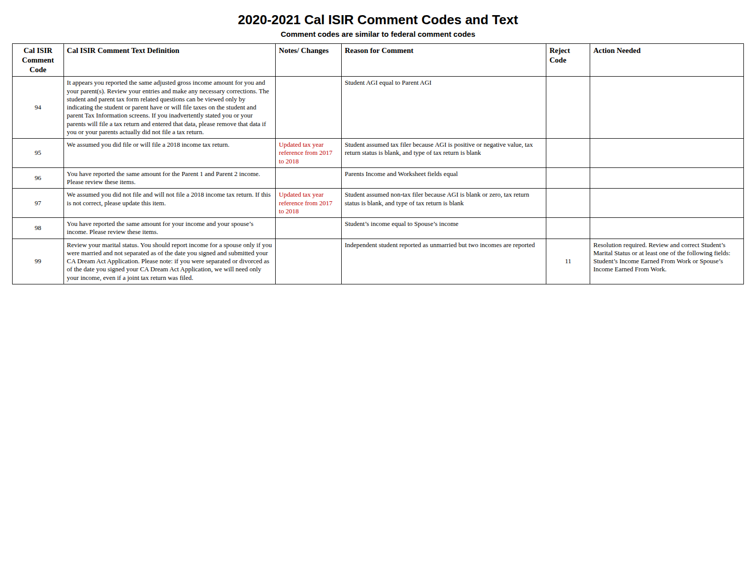2020-2021 Cal ISIR Comment Codes and Text
Comment codes are similar to federal comment codes
| Cal ISIR Comment Code | Cal ISIR Comment Text Definition | Notes/ Changes | Reason for Comment | Reject Code | Action Needed |
| --- | --- | --- | --- | --- | --- |
| 94 | It appears you reported the same adjusted gross income amount for you and your parent(s). Review your entries and make any necessary corrections. The student and parent tax form related questions can be viewed only by indicating the student or parent have or will file taxes on the student and parent Tax Information screens. If you inadvertently stated you or your parents will file a tax return and entered that data, please remove that data if you or your parents actually did not file a tax return. | | Student AGI equal to Parent AGI | | |
| 95 | We assumed you did file or will file a 2018 income tax return. | Updated tax year reference from 2017 to 2018 | Student assumed tax filer because AGI is positive or negative value, tax return status is blank, and type of tax return is blank | | |
| 96 | You have reported the same amount for the Parent 1 and Parent 2 income. Please review these items. | | Parents Income and Worksheet fields equal | | |
| 97 | We assumed you did not file and will not file a 2018 income tax return. If this is not correct, please update this item. | Updated tax year reference from 2017 to 2018 | Student assumed non-tax filer because AGI is blank or zero, tax return status is blank, and type of tax return is blank | | |
| 98 | You have reported the same amount for your income and your spouse’s income. Please review these items. | | Student’s income equal to Spouse’s income | | |
| 99 | Review your marital status. You should report income for a spouse only if you were married and not separated as of the date you signed and submitted your CA Dream Act Application. Please note: if you were separated or divorced as of the date you signed your CA Dream Act Application, we will need only your income, even if a joint tax return was filed. | | Independent student reported as unmarried but two incomes are reported | 11 | Resolution required. Review and correct Student’s Marital Status or at least one of the following fields: Student’s Income Earned From Work or Spouse’s Income Earned From Work. |